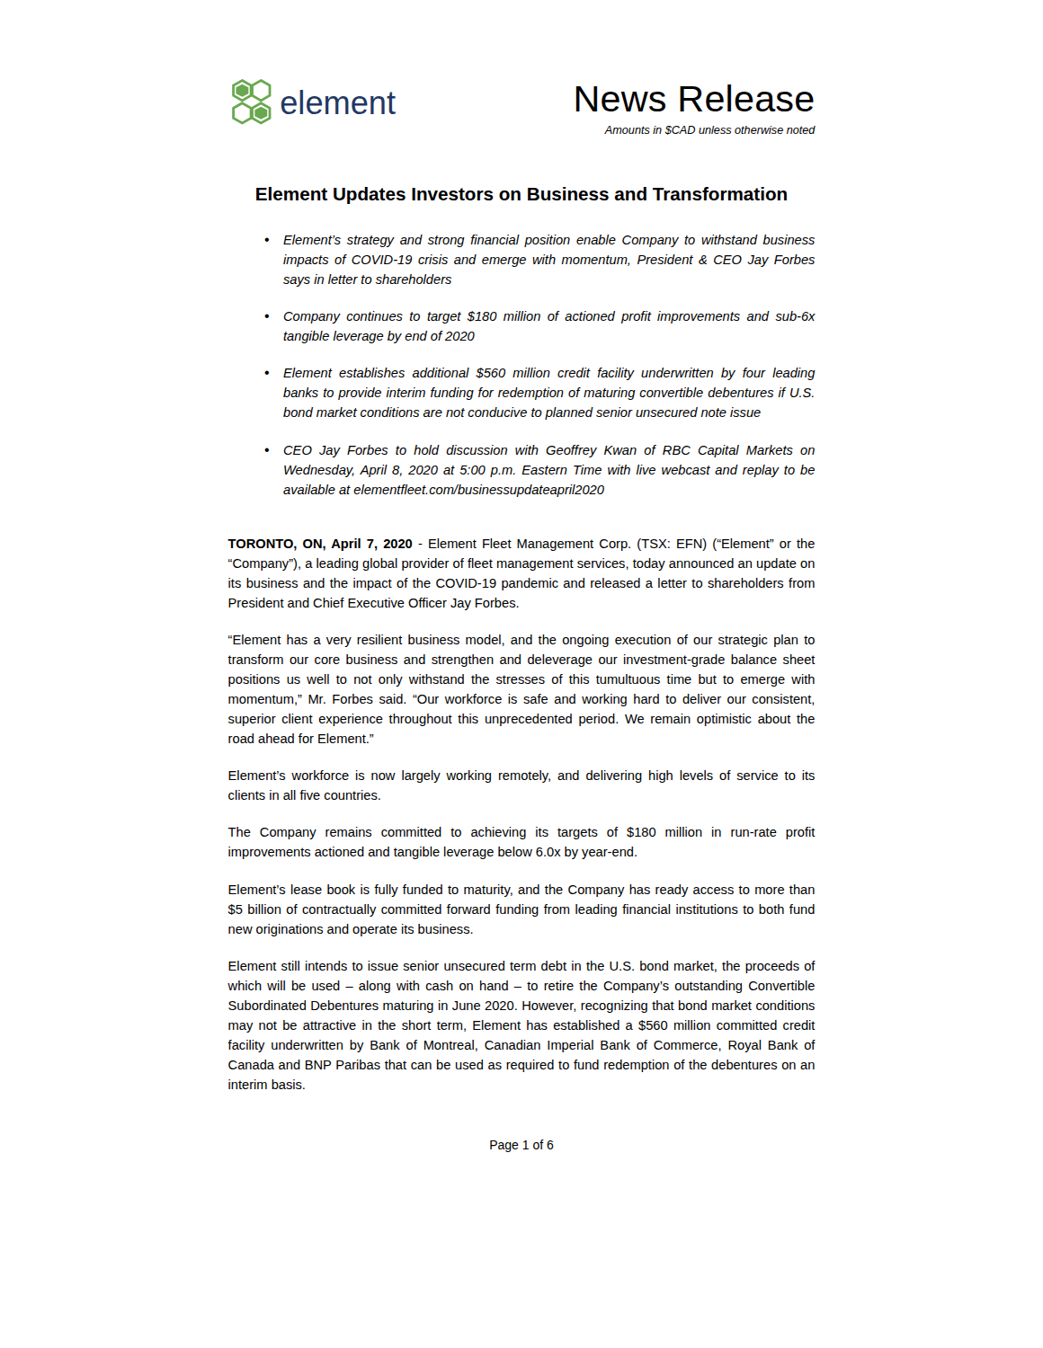element
News Release
Amounts in $CAD unless otherwise noted
Element Updates Investors on Business and Transformation
Element’s strategy and strong financial position enable Company to withstand business impacts of COVID-19 crisis and emerge with momentum, President & CEO Jay Forbes says in letter to shareholders
Company continues to target $180 million of actioned profit improvements and sub-6x tangible leverage by end of 2020
Element establishes additional $560 million credit facility underwritten by four leading banks to provide interim funding for redemption of maturing convertible debentures if U.S. bond market conditions are not conducive to planned senior unsecured note issue
CEO Jay Forbes to hold discussion with Geoffrey Kwan of RBC Capital Markets on Wednesday, April 8, 2020 at 5:00 p.m. Eastern Time with live webcast and replay to be available at elementfleet.com/businessupdateapril2020
TORONTO, ON, April 7, 2020 - Element Fleet Management Corp. (TSX: EFN) (“Element” or the “Company”), a leading global provider of fleet management services, today announced an update on its business and the impact of the COVID-19 pandemic and released a letter to shareholders from President and Chief Executive Officer Jay Forbes.
“Element has a very resilient business model, and the ongoing execution of our strategic plan to transform our core business and strengthen and deleverage our investment-grade balance sheet positions us well to not only withstand the stresses of this tumultuous time but to emerge with momentum,” Mr. Forbes said. “Our workforce is safe and working hard to deliver our consistent, superior client experience throughout this unprecedented period. We remain optimistic about the road ahead for Element.”
Element’s workforce is now largely working remotely, and delivering high levels of service to its clients in all five countries.
The Company remains committed to achieving its targets of $180 million in run-rate profit improvements actioned and tangible leverage below 6.0x by year-end.
Element’s lease book is fully funded to maturity, and the Company has ready access to more than $5 billion of contractually committed forward funding from leading financial institutions to both fund new originations and operate its business.
Element still intends to issue senior unsecured term debt in the U.S. bond market, the proceeds of which will be used – along with cash on hand – to retire the Company’s outstanding Convertible Subordinated Debentures maturing in June 2020. However, recognizing that bond market conditions may not be attractive in the short term, Element has established a $560 million committed credit facility underwritten by Bank of Montreal, Canadian Imperial Bank of Commerce, Royal Bank of Canada and BNP Paribas that can be used as required to fund redemption of the debentures on an interim basis.
Page 1 of 6